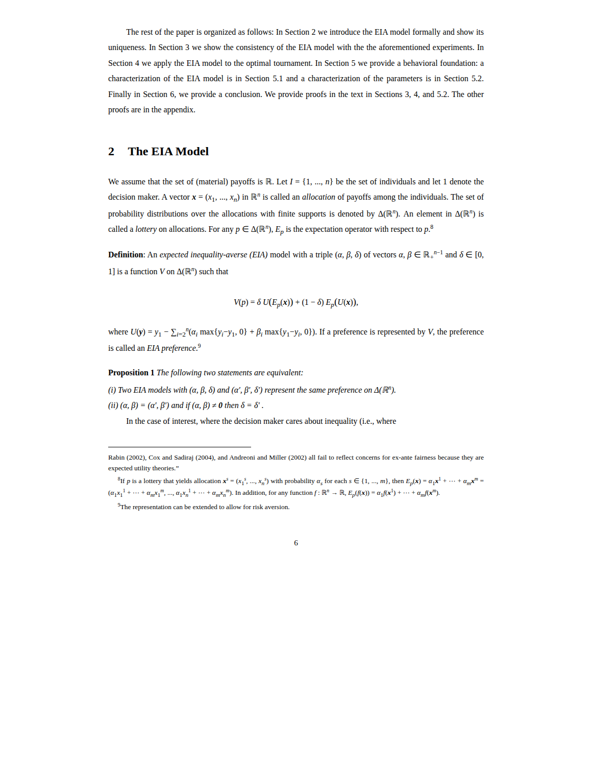The rest of the paper is organized as follows: In Section 2 we introduce the EIA model formally and show its uniqueness. In Section 3 we show the consistency of the EIA model with the the aforementioned experiments. In Section 4 we apply the EIA model to the optimal tournament. In Section 5 we provide a behavioral foundation: a characterization of the EIA model is in Section 5.1 and a characterization of the parameters is in Section 5.2. Finally in Section 6, we provide a conclusion. We provide proofs in the text in Sections 3, 4, and 5.2. The other proofs are in the appendix.
2 The EIA Model
We assume that the set of (material) payoffs is ℝ. Let I = {1, ..., n} be the set of individuals and let 1 denote the decision maker. A vector x = (x1, ..., xn) in ℝn is called an allocation of payoffs among the individuals. The set of probability distributions over the allocations with finite supports is denoted by Δ(ℝn). An element in Δ(ℝn) is called a lottery on allocations. For any p ∈ Δ(ℝn), Ep is the expectation operator with respect to p.8
Definition: An expected inequality-averse (EIA) model with a triple (α, β, δ) of vectors α, β ∈ ℝ+n−1 and δ ∈ [0, 1] is a function V on Δ(ℝn) such that
V(p) = δ U(Ep(x)) + (1 − δ) Ep(U(x)),
where U(y) = y1 − ∑i=2n(αi max{yi−y1, 0} + βi max{y1−yi, 0}). If a preference is represented by V, the preference is called an EIA preference.9
Proposition 1 The following two statements are equivalent:
(i) Two EIA models with (α, β, δ) and (α′, β′, δ′) represent the same preference on Δ(ℝn).
(ii) (α, β) = (α′, β′) and if (α, β) ≠ 0 then δ = δ′ .
In the case of interest, where the decision maker cares about inequality (i.e., where
Rabin (2002), Cox and Sadiraj (2004), and Andreoni and Miller (2002) all fail to reflect concerns for ex-ante fairness because they are expected utility theories.”
8If p is a lottery that yields allocation xs = (x1s, ..., xns) with probability αs for each s ∈ {1, ..., m}, then Ep(x) = α1x1 + ··· + αm xm = (α1x11 + ··· + αmx1m, ..., α1xn1 + ··· + αmxnm). In addition, for any function f : ℝn → ℝ, Ep(f(x)) = α1f(x1) + ··· + αmf(xm).
9The representation can be extended to allow for risk aversion.
6